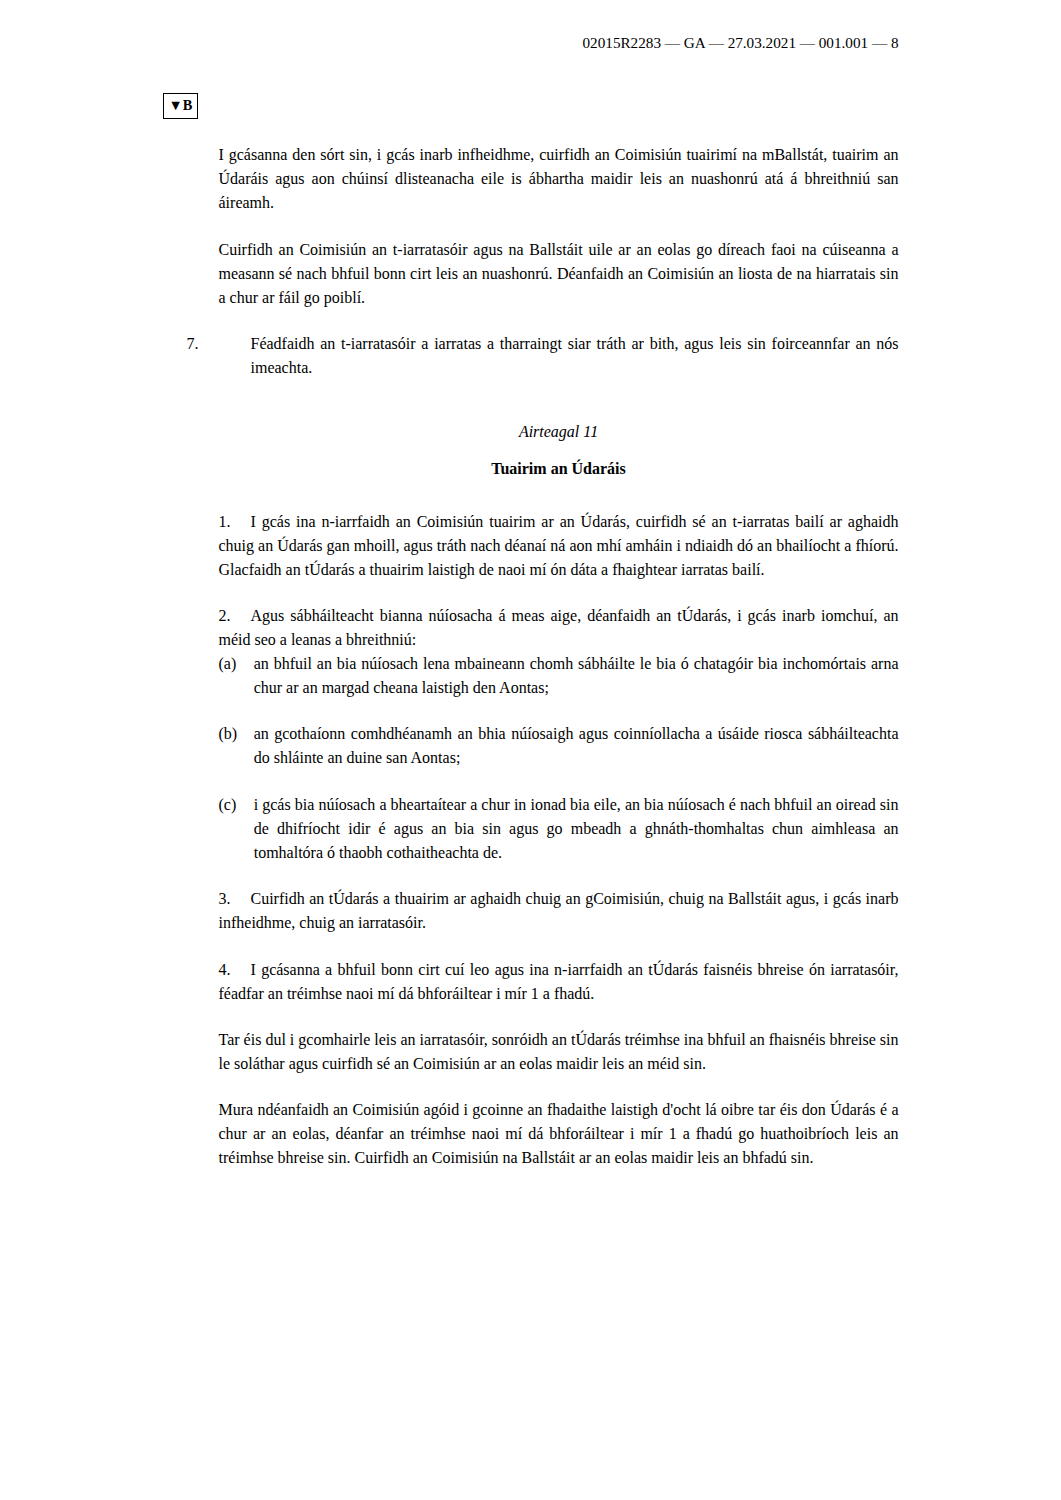02015R2283 — GA — 27.03.2021 — 001.001 — 8
▼B
I gcásanna den sórt sin, i gcás inarb infheidhme, cuirfidh an Coimisiún tuairimí na mBallstát, tuairim an Údaráis agus aon chúinsí dlisteanacha eile is ábhartha maidir leis an nuashonrú atá á bhreithniú san áireamh.
Cuirfidh an Coimisiún an t-iarratasóir agus na Ballstáit uile ar an eolas go díreach faoi na cúiseanna a measann sé nach bhfuil bonn cirt leis an nuashonrú. Déanfaidh an Coimisiún an liosta de na hiarratais sin a chur ar fáil go poiblí.
7. Féadfaidh an t-iarratasóir a iarratas a tharraingt siar tráth ar bith, agus leis sin foirceannfar an nós imeachta.
Airteagal 11
Tuairim an Údaráis
1. I gcás ina n-iarrfaidh an Coimisiún tuairim ar an Údarás, cuirfidh sé an t-iarratas bailí ar aghaidh chuig an Údarás gan mhoill, agus tráth nach déanaí ná aon mhí amháin i ndiaidh dó an bhailíocht a fhíorú. Glacfaidh an tÚdarás a thuairim laistigh de naoi mí ón dáta a fhaightear iarratas bailí.
2. Agus sábháilteacht bianna núíosacha á meas aige, déanfaidh an tÚdarás, i gcás inarb iomchuí, an méid seo a leanas a bhreithniú:
(a) an bhfuil an bia núíosach lena mbaineann chomh sábháilte le bia ó chatagóir bia inchomórtais arna chur ar an margad cheana laistigh den Aontas;
(b) an gcothaíonn comhdhéanamh an bhia núíosaigh agus coinníollacha a úsáide riosca sábháilteachta do shláinte an duine san Aontas;
(c) i gcás bia núíosach a bheartaítear a chur in ionad bia eile, an bia núíosach é nach bhfuil an oiread sin de dhifríocht idir é agus an bia sin agus go mbeadh a ghnáth-thomhaltas chun aimhleasa an tomhaltóra ó thaobh cothaitheachta de.
3. Cuirfidh an tÚdarás a thuairim ar aghaidh chuig an gCoimisiún, chuig na Ballstáit agus, i gcás inarb infheidhme, chuig an iarratasóir.
4. I gcásanna a bhfuil bonn cirt cuí leo agus ina n-iarrfaidh an tÚdarás faisnéis bhreise ón iarratasóir, féadfar an tréimhse naoi mí dá bhforáiltear i mír 1 a fhadú.
Tar éis dul i gcomhairle leis an iarratasóir, sonróidh an tÚdarás tréimhse ina bhfuil an fhaisnéis bhreise sin le soláthar agus cuirfidh sé an Coimisiún ar an eolas maidir leis an méid sin.
Mura ndéanfaidh an Coimisiún agóid i gcoinne an fhadaithe laistigh d'ocht lá oibre tar éis don Údarás é a chur ar an eolas, déanfar an tréimhse naoi mí dá bhforáiltear i mír 1 a fhadú go huathoibríoch leis an tréimhse bhreise sin. Cuirfidh an Coimisiún na Ballstáit ar an eolas maidir leis an bhfadú sin.